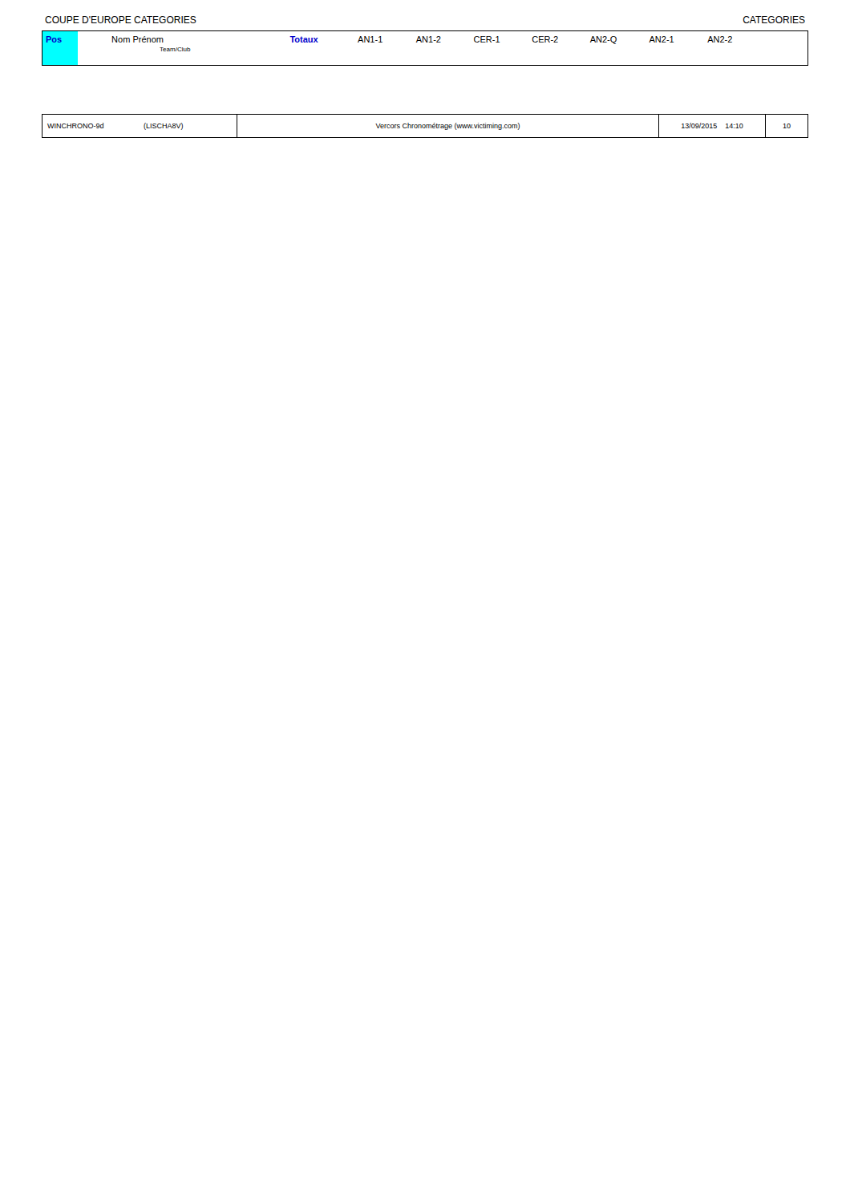COUPE D'EUROPE CATEGORIES CATEGORIES
| Pos | Nom Prénom Team/Club | Totaux | AN1-1 | AN1-2 | CER-1 | CER-2 | AN2-Q | AN2-1 | AN2-2 | |
| WINCHRONO-9d (LISCHA8V) | Vercors Chronométrage (www.victiming.com) | 13/09/2015 14:10 | 10 |